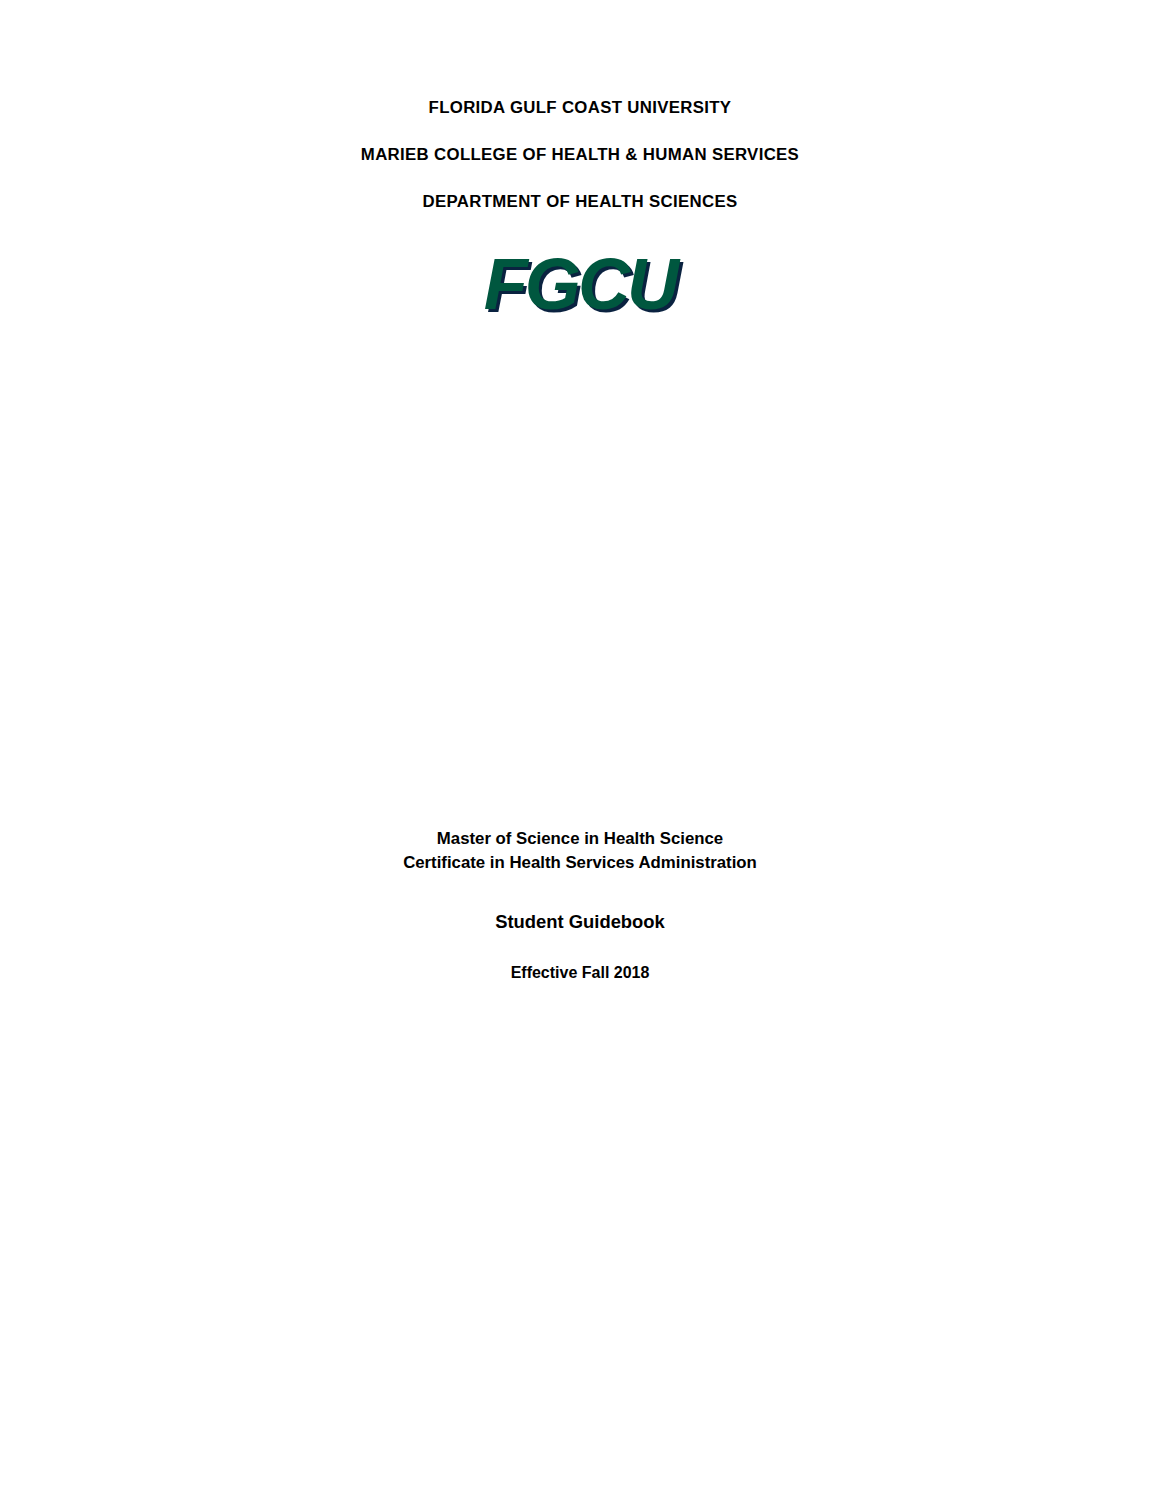FLORIDA GULF COAST UNIVERSITY
MARIEB COLLEGE OF HEALTH & HUMAN SERVICES
DEPARTMENT OF HEALTH SCIENCES
FGCU
Master of Science in Health Science
Certificate in Health Services Administration
Student Guidebook
Effective Fall 2018